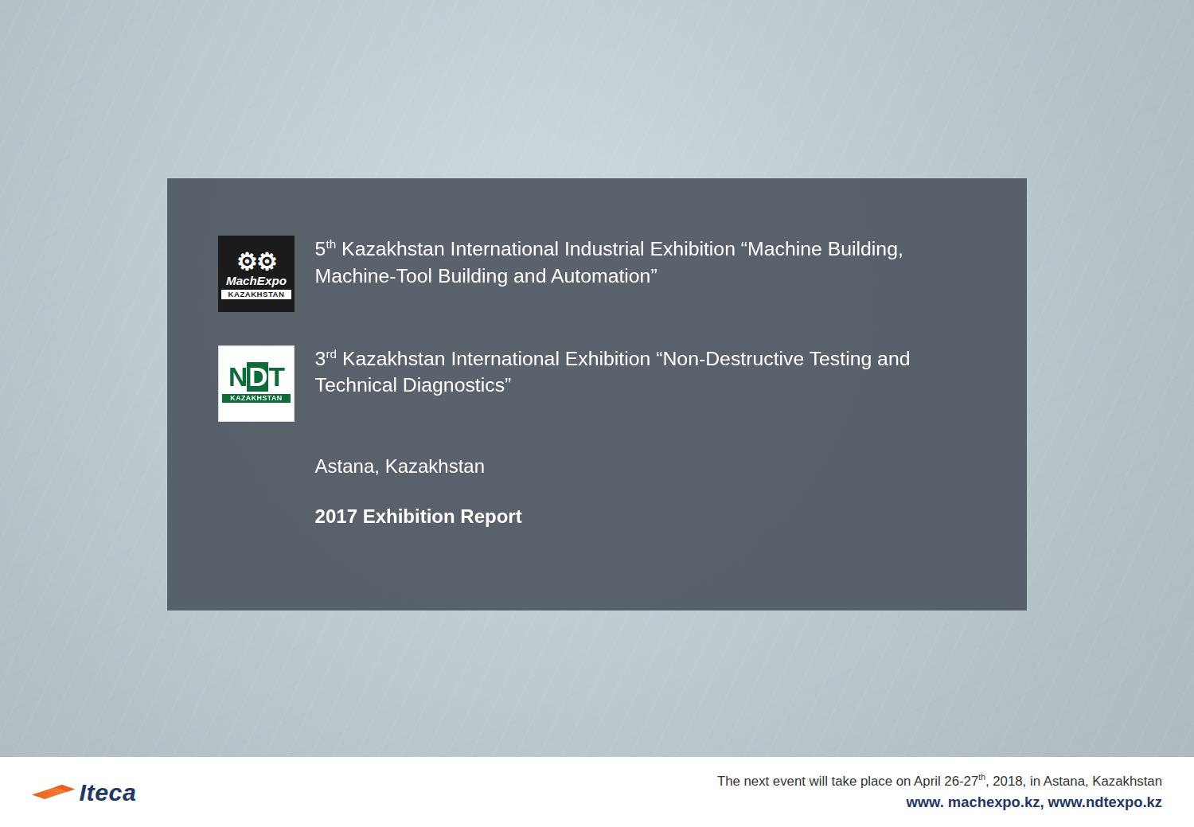⚙⚙ MachExpo KAZAKHSTAN
5th Kazakhstan International Industrial Exhibition “Machine Building, Machine-Tool Building and Automation”
NDT KAZAKHSTAN
3rd Kazakhstan International Exhibition “Non-Destructive Testing and Technical Diagnostics”
Astana, Kazakhstan
2017 Exhibition Report
Iteca
The next event will take place on April 26-27th, 2018, in Astana, Kazakhstan
www. machexpo.kz, www.ndtexpo.kz